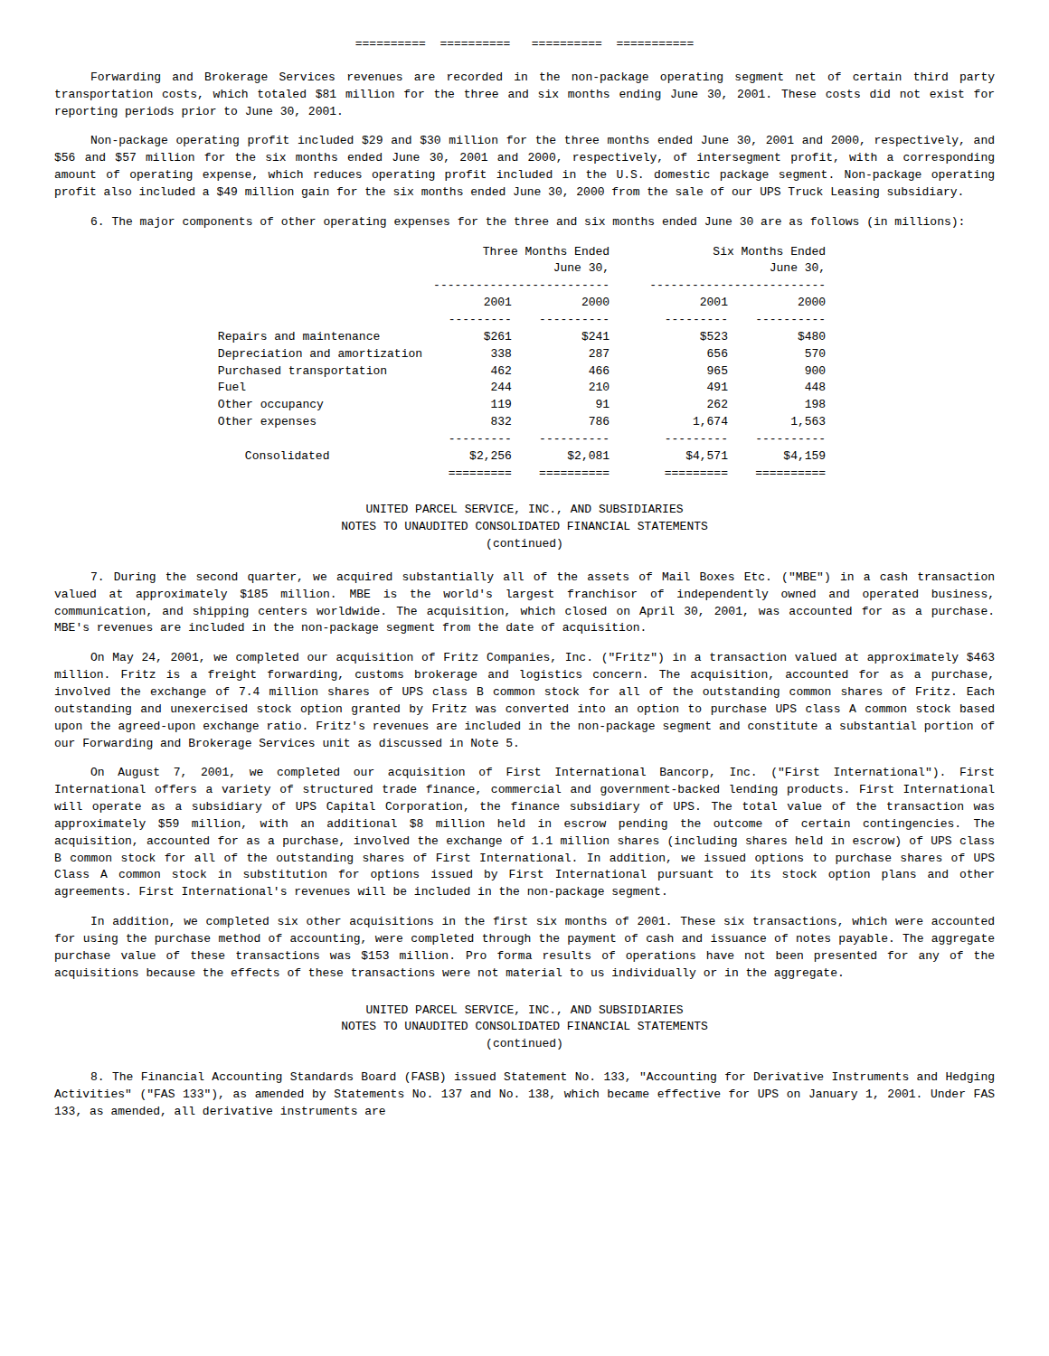========== ========== ========== ===========
Forwarding and Brokerage Services revenues are recorded in the non-package operating segment net of certain third party transportation costs, which totaled $81 million for the three and six months ending June 30, 2001. These costs did not exist for reporting periods prior to June 30, 2001.
Non-package operating profit included $29 and $30 million for the three months ended June 30, 2001 and 2000, respectively, and $56 and $57 million for the six months ended June 30, 2001 and 2000, respectively, of intersegment profit, with a corresponding amount of operating expense, which reduces operating profit included in the U.S. domestic package segment. Non-package operating profit also included a $49 million gain for the six months ended June 30, 2000 from the sale of our UPS Truck Leasing subsidiary.
6. The major components of other operating expenses for the three and six months ended June 30 are as follows (in millions):
| | Three Months Ended June 30, | | Six Months Ended June 30, |
| | ------------------------- | | ------------------------- |
| | 2001 | 2000 | | 2001 | 2000 |
| | --------- | ---------- | | --------- | ---------- |
| Repairs and maintenance | $261 | $241 | | $523 | $480 |
| Depreciation and amortization | 338 | 287 | | 656 | 570 |
| Purchased transportation | 462 | 466 | | 965 | 900 |
| Fuel | 244 | 210 | | 491 | 448 |
| Other occupancy | 119 | 91 | | 262 | 198 |
| Other expenses | 832 | 786 | | 1,674 | 1,563 |
| | --------- | ---------- | | --------- | ---------- |
| Consolidated | $2,256 | $2,081 | | $4,571 | $4,159 |
| | ========= | ========== | | ========= | ========== |
UNITED PARCEL SERVICE, INC., AND SUBSIDIARIES
NOTES TO UNAUDITED CONSOLIDATED FINANCIAL STATEMENTS
(continued)
7. During the second quarter, we acquired substantially all of the assets of Mail Boxes Etc. ("MBE") in a cash transaction valued at approximately $185 million. MBE is the world's largest franchisor of independently owned and operated business, communication, and shipping centers worldwide. The acquisition, which closed on April 30, 2001, was accounted for as a purchase. MBE's revenues are included in the non-package segment from the date of acquisition.
On May 24, 2001, we completed our acquisition of Fritz Companies, Inc. ("Fritz") in a transaction valued at approximately $463 million. Fritz is a freight forwarding, customs brokerage and logistics concern. The acquisition, accounted for as a purchase, involved the exchange of 7.4 million shares of UPS class B common stock for all of the outstanding common shares of Fritz. Each outstanding and unexercised stock option granted by Fritz was converted into an option to purchase UPS class A common stock based upon the agreed-upon exchange ratio. Fritz's revenues are included in the non-package segment and constitute a substantial portion of our Forwarding and Brokerage Services unit as discussed in Note 5.
On August 7, 2001, we completed our acquisition of First International Bancorp, Inc. ("First International"). First International offers a variety of structured trade finance, commercial and government-backed lending products. First International will operate as a subsidiary of UPS Capital Corporation, the finance subsidiary of UPS. The total value of the transaction was approximately $59 million, with an additional $8 million held in escrow pending the outcome of certain contingencies. The acquisition, accounted for as a purchase, involved the exchange of 1.1 million shares (including shares held in escrow) of UPS class B common stock for all of the outstanding shares of First International. In addition, we issued options to purchase shares of UPS Class A common stock in substitution for options issued by First International pursuant to its stock option plans and other agreements. First International's revenues will be included in the non-package segment.
In addition, we completed six other acquisitions in the first six months of 2001. These six transactions, which were accounted for using the purchase method of accounting, were completed through the payment of cash and issuance of notes payable. The aggregate purchase value of these transactions was $153 million. Pro forma results of operations have not been presented for any of the acquisitions because the effects of these transactions were not material to us individually or in the aggregate.
UNITED PARCEL SERVICE, INC., AND SUBSIDIARIES
NOTES TO UNAUDITED CONSOLIDATED FINANCIAL STATEMENTS
(continued)
8. The Financial Accounting Standards Board (FASB) issued Statement No. 133, "Accounting for Derivative Instruments and Hedging Activities" ("FAS 133"), as amended by Statements No. 137 and No. 138, which became effective for UPS on January 1, 2001. Under FAS 133, as amended, all derivative instruments are